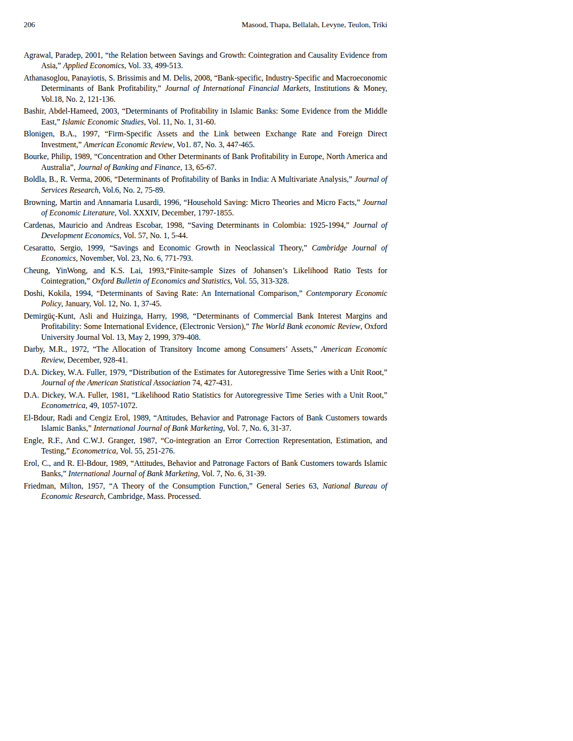206 Masood, Thapa, Bellalah, Levyne, Teulon, Triki
Agrawal, Paradep, 2001, “the Relation between Savings and Growth: Cointegration and Causality Evidence from Asia,” Applied Economics, Vol. 33, 499-513.
Athanasoglou, Panayiotis, S. Brissimis and M. Delis, 2008, “Bank-specific, Industry-Specific and Macroeconomic Determinants of Bank Profitability,” Journal of International Financial Markets, Institutions & Money, Vol.18, No. 2, 121-136.
Bashir, Abdel-Hameed, 2003, “Determinants of Profitability in Islamic Banks: Some Evidence from the Middle East,” Islamic Economic Studies, Vol. 11, No. 1, 31-60.
Blonigen, B.A., 1997, “Firm-Specific Assets and the Link between Exchange Rate and Foreign Direct Investment,” American Economic Review, Vo1. 87, No. 3, 447-465.
Bourke, Philip, 1989, “Concentration and Other Determinants of Bank Profitability in Europe, North America and Australia”, Journal of Banking and Finance, 13, 65-67.
Boldla, B., R. Verma, 2006, “Determinants of Profitability of Banks in India: A Multivariate Analysis,” Journal of Services Research, Vol.6, No. 2, 75-89.
Browning, Martin and Annamaria Lusardi, 1996, “Household Saving: Micro Theories and Micro Facts,” Journal of Economic Literature, Vol. XXXIV, December, 1797-1855.
Cardenas, Mauricio and Andreas Escobar, 1998, “Saving Determinants in Colombia: 1925-1994,” Journal of Development Economics, Vol. 57, No. 1, 5-44.
Cesaratto, Sergio, 1999, “Savings and Economic Growth in Neoclassical Theory,” Cambridge Journal of Economics, November, Vol. 23, No. 6, 771-793.
Cheung, YinWong, and K.S. Lai, 1993,“Finite-sample Sizes of Johansen’s Likelihood Ratio Tests for Cointegration,” Oxford Bulletin of Economics and Statistics, Vol. 55, 313-328.
Doshi, Kokila, 1994, “Determinants of Saving Rate: An International Comparison,” Contemporary Economic Policy, January, Vol. 12, No. 1, 37-45.
Demirgüç-Kunt, Asli and Huizinga, Harry, 1998, “Determinants of Commercial Bank Interest Margins and Profitability: Some International Evidence, (Electronic Version),” The World Bank economic Review, Oxford University Journal Vol. 13, May 2, 1999, 379-408.
Darby, M.R., 1972, “The Allocation of Transitory Income among Consumers’ Assets,” American Economic Review, December, 928-41.
D.A. Dickey, W.A. Fuller, 1979, “Distribution of the Estimates for Autoregressive Time Series with a Unit Root,” Journal of the American Statistical Association 74, 427-431.
D.A. Dickey, W.A. Fuller, 1981, “Likelihood Ratio Statistics for Autoregressive Time Series with a Unit Root,” Econometrica, 49, 1057-1072.
El-Bdour, Radi and Cengiz Erol, 1989, “Attitudes, Behavior and Patronage Factors of Bank Customers towards Islamic Banks,” International Journal of Bank Marketing, Vol. 7, No. 6, 31-37.
Engle, R.F., And C.W.J. Granger, 1987, “Co-integration an Error Correction Representation, Estimation, and Testing,” Econometrica, Vol. 55, 251-276.
Erol, C., and R. El-Bdour, 1989, “Attitudes, Behavior and Patronage Factors of Bank Customers towards Islamic Banks,” International Journal of Bank Marketing, Vol. 7, No. 6, 31-39.
Friedman, Milton, 1957, “A Theory of the Consumption Function,” General Series 63, National Bureau of Economic Research, Cambridge, Mass. Processed.